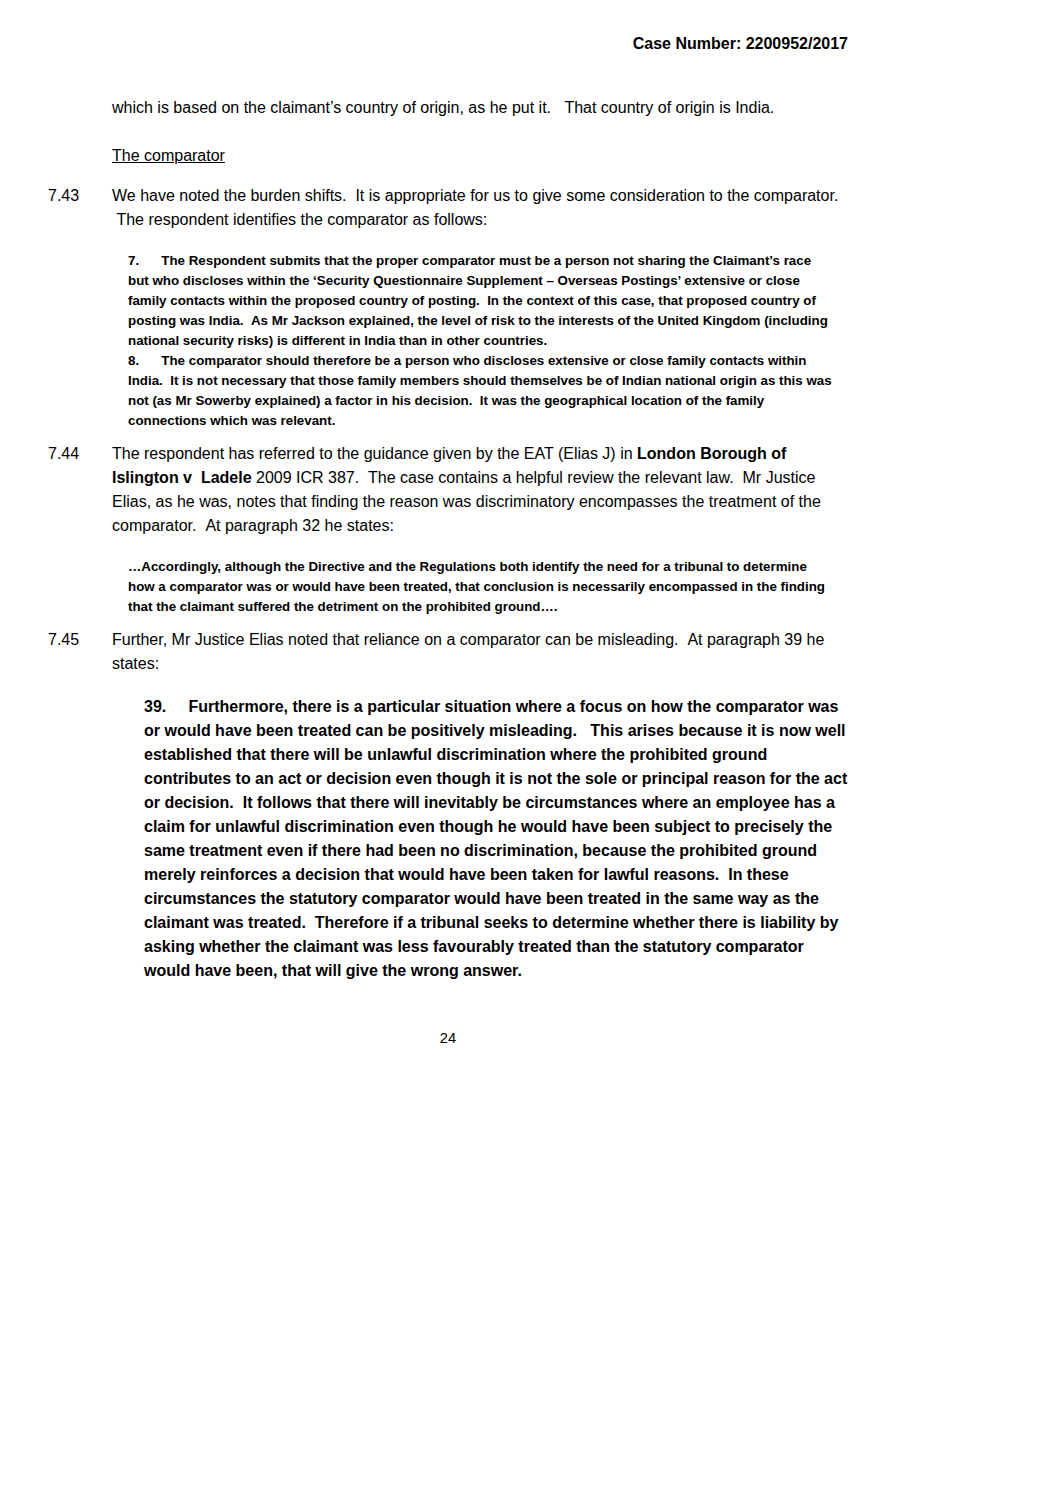Case Number: 2200952/2017
which is based on the claimant’s country of origin, as he put it. That country of origin is India.
The comparator
7.43
We have noted the burden shifts. It is appropriate for us to give some consideration to the comparator. The respondent identifies the comparator as follows:
7. The Respondent submits that the proper comparator must be a person not sharing the Claimant’s race but who discloses within the ‘Security Questionnaire Supplement – Overseas Postings’ extensive or close family contacts within the proposed country of posting. In the context of this case, that proposed country of posting was India. As Mr Jackson explained, the level of risk to the interests of the United Kingdom (including national security risks) is different in India than in other countries.
8. The comparator should therefore be a person who discloses extensive or close family contacts within India. It is not necessary that those family members should themselves be of Indian national origin as this was not (as Mr Sowerby explained) a factor in his decision. It was the geographical location of the family connections which was relevant.
7.44
The respondent has referred to the guidance given by the EAT (Elias J) in London Borough of Islington v Ladele 2009 ICR 387. The case contains a helpful review the relevant law. Mr Justice Elias, as he was, notes that finding the reason was discriminatory encompasses the treatment of the comparator. At paragraph 32 he states:
…Accordingly, although the Directive and the Regulations both identify the need for a tribunal to determine how a comparator was or would have been treated, that conclusion is necessarily encompassed in the finding that the claimant suffered the detriment on the prohibited ground….
7.45
Further, Mr Justice Elias noted that reliance on a comparator can be misleading. At paragraph 39 he states:
39. Furthermore, there is a particular situation where a focus on how the comparator was or would have been treated can be positively misleading. This arises because it is now well established that there will be unlawful discrimination where the prohibited ground contributes to an act or decision even though it is not the sole or principal reason for the act or decision. It follows that there will inevitably be circumstances where an employee has a claim for unlawful discrimination even though he would have been subject to precisely the same treatment even if there had been no discrimination, because the prohibited ground merely reinforces a decision that would have been taken for lawful reasons. In these circumstances the statutory comparator would have been treated in the same way as the claimant was treated. Therefore if a tribunal seeks to determine whether there is liability by asking whether the claimant was less favourably treated than the statutory comparator would have been, that will give the wrong answer.
24